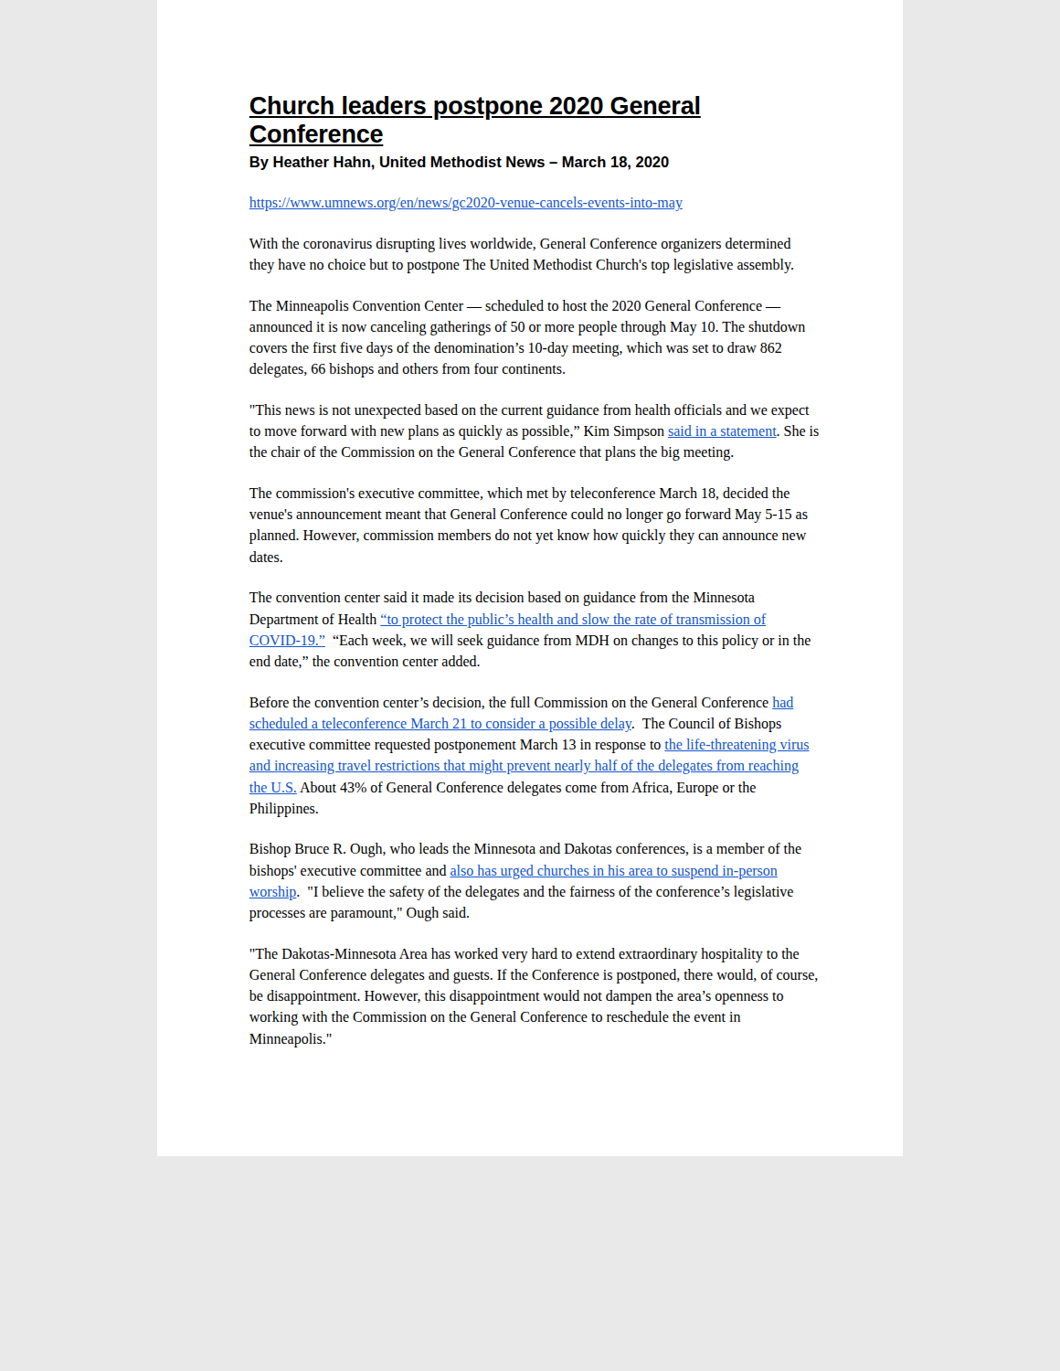Church leaders postpone 2020 General Conference
By Heather Hahn, United Methodist News – March 18, 2020
https://www.umnews.org/en/news/gc2020-venue-cancels-events-into-may
With the coronavirus disrupting lives worldwide, General Conference organizers determined they have no choice but to postpone The United Methodist Church's top legislative assembly.
The Minneapolis Convention Center — scheduled to host the 2020 General Conference — announced it is now canceling gatherings of 50 or more people through May 10. The shutdown covers the first five days of the denomination’s 10-day meeting, which was set to draw 862 delegates, 66 bishops and others from four continents.
"This news is not unexpected based on the current guidance from health officials and we expect to move forward with new plans as quickly as possible,” Kim Simpson said in a statement. She is the chair of the Commission on the General Conference that plans the big meeting.
The commission's executive committee, which met by teleconference March 18, decided the venue's announcement meant that General Conference could no longer go forward May 5-15 as planned. However, commission members do not yet know how quickly they can announce new dates.
The convention center said it made its decision based on guidance from the Minnesota Department of Health “to protect the public’s health and slow the rate of transmission of COVID-19.” “Each week, we will seek guidance from MDH on changes to this policy or in the end date,” the convention center added.
Before the convention center’s decision, the full Commission on the General Conference had scheduled a teleconference March 21 to consider a possible delay. The Council of Bishops executive committee requested postponement March 13 in response to the life-threatening virus and increasing travel restrictions that might prevent nearly half of the delegates from reaching the U.S. About 43% of General Conference delegates come from Africa, Europe or the Philippines.
Bishop Bruce R. Ough, who leads the Minnesota and Dakotas conferences, is a member of the bishops' executive committee and also has urged churches in his area to suspend in-person worship. "I believe the safety of the delegates and the fairness of the conference’s legislative processes are paramount," Ough said.
"The Dakotas-Minnesota Area has worked very hard to extend extraordinary hospitality to the General Conference delegates and guests. If the Conference is postponed, there would, of course, be disappointment. However, this disappointment would not dampen the area’s openness to working with the Commission on the General Conference to reschedule the event in Minneapolis."